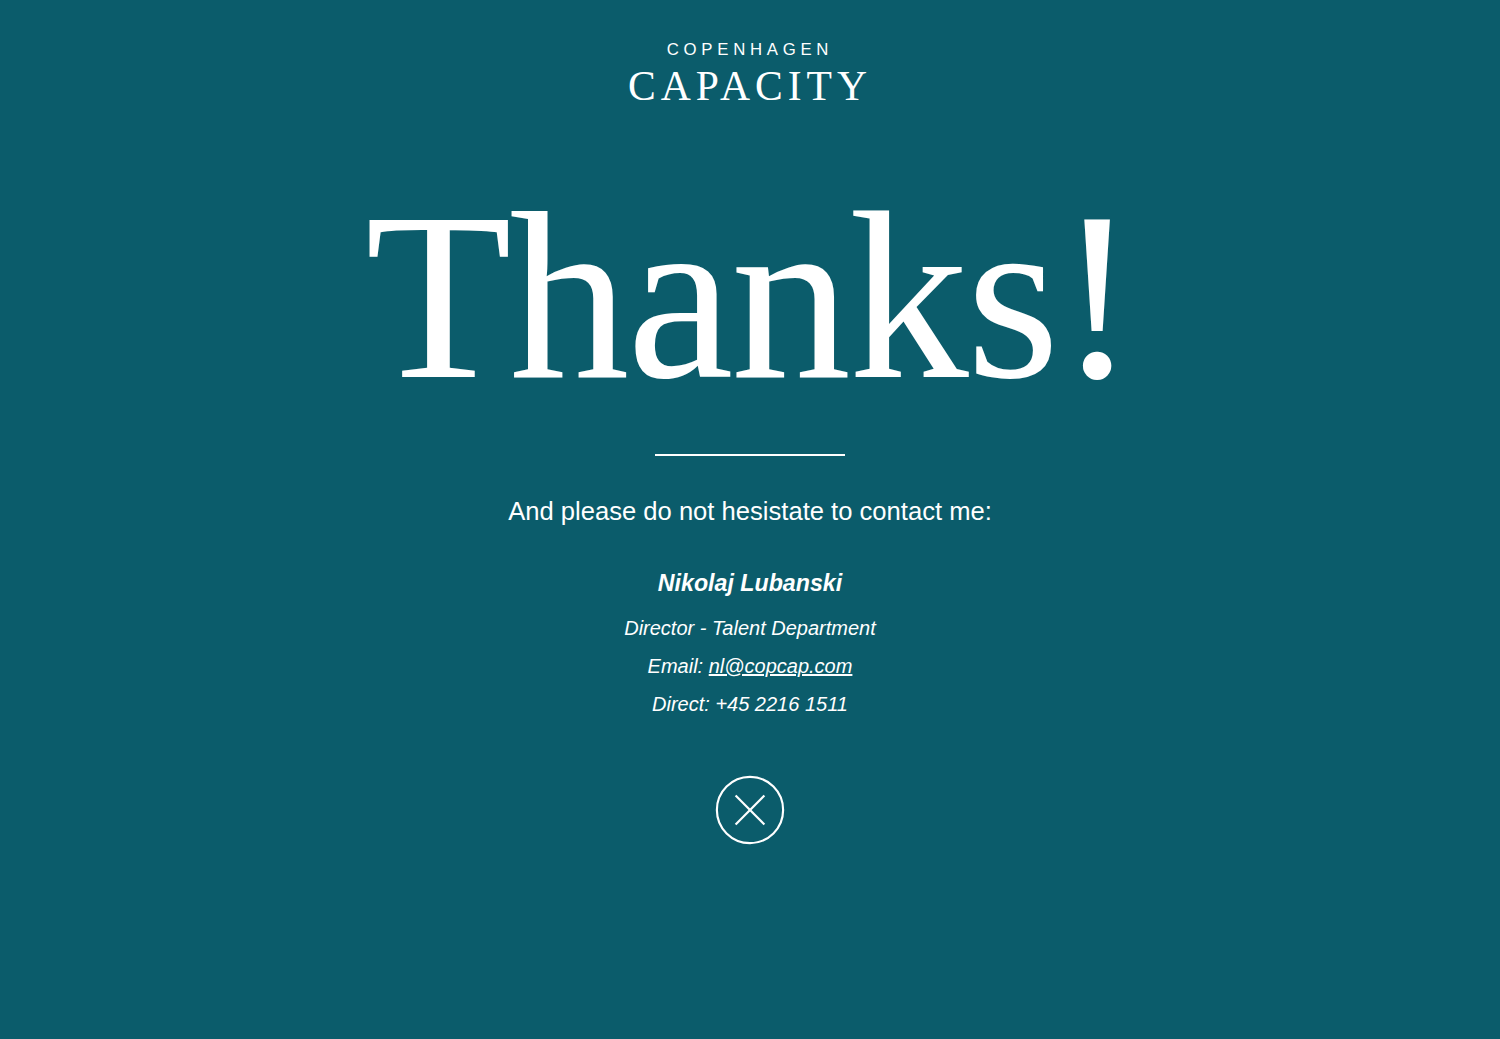Copenhagen
Capacity
Thanks!
And please do not hesistate to contact me:
Nikolaj Lubanski Director - Talent Department
Email: nl@copcap.com
Direct: +45 2216 1511